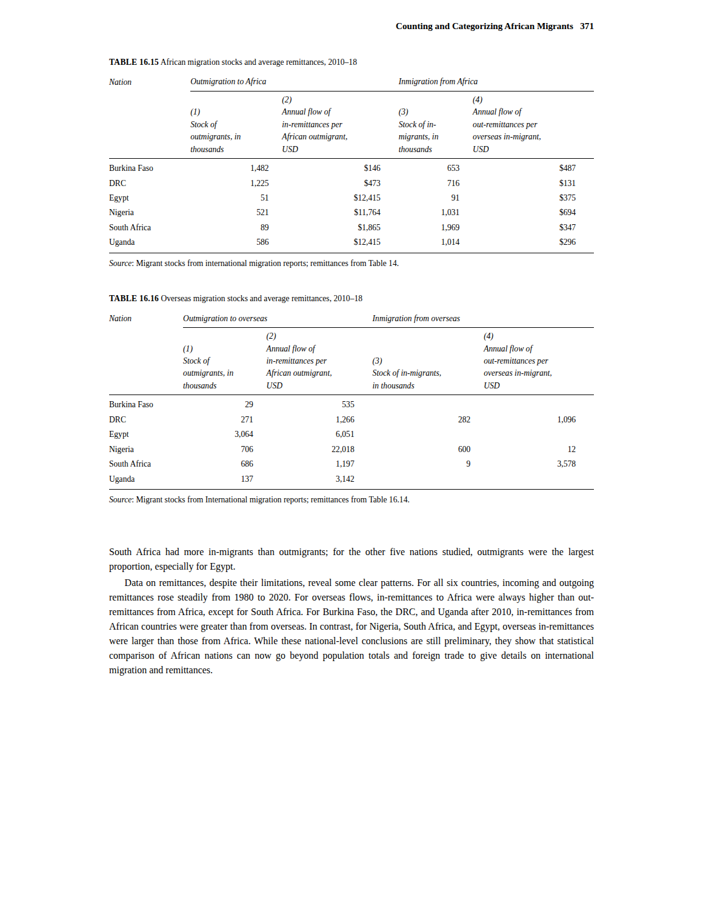Counting and Categorizing African Migrants 371
TABLE 16.15 African migration stocks and average remittances, 2010–18
| Nation | Outmigration to Africa | Inmigration from Africa |
| --- | --- | --- |
| | (1) Stock of outmigrants, in thousands | (2) Annual flow of in-remittances per African outmigrant, USD | (3) Stock of in- migrants, in thousands | (4) Annual flow of out-remittances per overseas in-migrant, USD |
| Burkina Faso | 1,482 | $146 | 653 | $487 |
| DRC | 1,225 | $473 | 716 | $131 |
| Egypt | 51 | $12,415 | 91 | $375 |
| Nigeria | 521 | $11,764 | 1,031 | $694 |
| South Africa | 89 | $1,865 | 1,969 | $347 |
| Uganda | 586 | $12,415 | 1,014 | $296 |
Source: Migrant stocks from international migration reports; remittances from Table 14.
TABLE 16.16 Overseas migration stocks and average remittances, 2010–18
| Nation | Outmigration to overseas | Inmigration from overseas |
| --- | --- | --- |
| | (1) Stock of outmigrants, in thousands | (2) Annual flow of in-remittances per African outmigrant, USD | (3) Stock of in-migrants, in thousands | (4) Annual flow of out-remittances per overseas in-migrant, USD |
| Burkina Faso | 29 | 535 | | |
| DRC | 271 | 1,266 | 282 | 1,096 |
| Egypt | 3,064 | 6,051 | | |
| Nigeria | 706 | 22,018 | 600 | 12 |
| South Africa | 686 | 1,197 | 9 | 3,578 |
| Uganda | 137 | 3,142 | | |
Source: Migrant stocks from International migration reports; remittances from Table 16.14.
South Africa had more in-migrants than outmigrants; for the other five nations studied, outmigrants were the largest proportion, especially for Egypt.
Data on remittances, despite their limitations, reveal some clear patterns. For all six countries, incoming and outgoing remittances rose steadily from 1980 to 2020. For overseas flows, in-remittances to Africa were always higher than out-remittances from Africa, except for South Africa. For Burkina Faso, the DRC, and Uganda after 2010, in-remittances from African countries were greater than from overseas. In contrast, for Nigeria, South Africa, and Egypt, overseas in-remittances were larger than those from Africa. While these national-level conclusions are still preliminary, they show that statistical comparison of African nations can now go beyond population totals and foreign trade to give details on international migration and remittances.